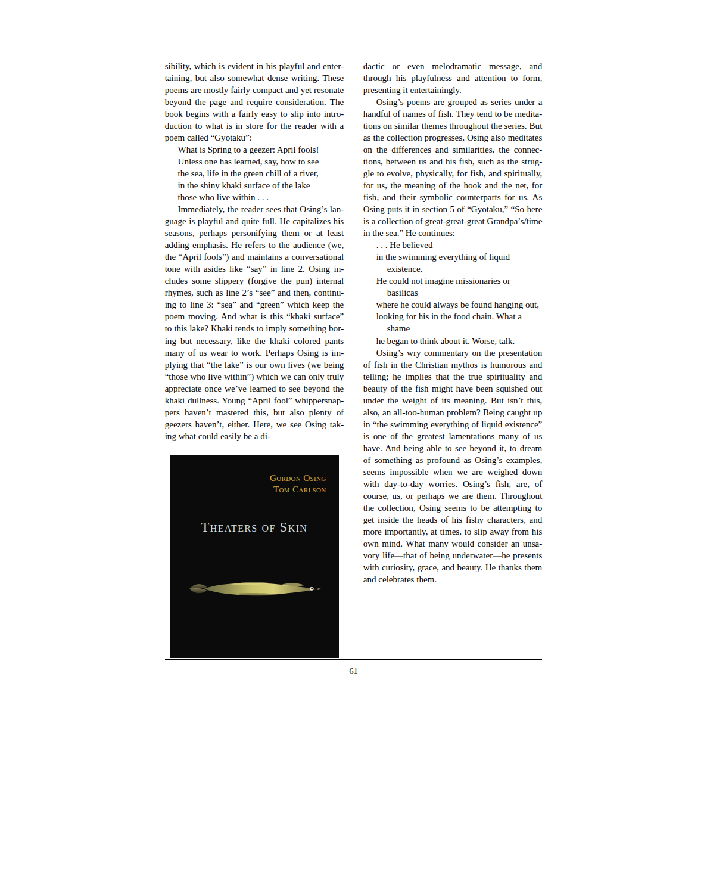sibility, which is evident in his playful and entertaining, but also somewhat dense writing. These poems are mostly fairly compact and yet resonate beyond the page and require consideration. The book begins with a fairly easy to slip into introduction to what is in store for the reader with a poem called “Gyotaku”:
What is Spring to a geezer: April fools!
Unless one has learned, say, how to see
the sea, life in the green chill of a river,
in the shiny khaki surface of the lake
those who live within . . .
Immediately, the reader sees that Osing’s language is playful and quite full. He capitalizes his seasons, perhaps personifying them or at least adding emphasis. He refers to the audience (we, the “April fools”) and maintains a conversational tone with asides like “say” in line 2. Osing includes some slippery (forgive the pun) internal rhymes, such as line 2’s “see” and then, continuing to line 3: “sea” and “green” which keep the poem moving. And what is this “khaki surface” to this lake? Khaki tends to imply something boring but necessary, like the khaki colored pants many of us wear to work. Perhaps Osing is implying that “the lake” is our own lives (we being “those who live within”) which we can only truly appreciate once we’ve learned to see beyond the khaki dullness. Young “April fool” whippersnappers haven’t mastered this, but also plenty of geezers haven’t, either. Here, we see Osing taking what could easily be a di-
Gordon Osing
Tom Carlson
Theaters of Skin
dactic or even melodramatic message, and through his playfulness and attention to form, presenting it entertainingly.
Osing’s poems are grouped as series under a handful of names of fish. They tend to be meditations on similar themes throughout the series. But as the collection progresses, Osing also meditates on the differences and similarities, the connections, between us and his fish, such as the struggle to evolve, physically, for fish, and spiritually, for us, the meaning of the hook and the net, for fish, and their symbolic counterparts for us. As Osing puts it in section 5 of “Gyotaku,” “So here is a collection of great-great-great Grandpa’s/time in the sea.” He continues:
. . . He believed
in the swimming everything of liquid existence. He could not imagine missionaries or basilicas where he could always be found hanging out, looking for his in the food chain. What a shame he began to think about it. Worse, talk.
Osing’s wry commentary on the presentation of fish in the Christian mythos is humorous and telling; he implies that the true spirituality and beauty of the fish might have been squished out under the weight of its meaning. But isn’t this, also, an all-too-human problem? Being caught up in “the swimming everything of liquid existence” is one of the greatest lamentations many of us have. And being able to see beyond it, to dream of something as profound as Osing’s examples, seems impossible when we are weighed down with day-to-day worries. Osing’s fish, are, of course, us, or perhaps we are them. Throughout the collection, Osing seems to be attempting to get inside the heads of his fishy characters, and more importantly, at times, to slip away from his own mind. What many would consider an unsavory life—that of being underwater—he presents with curiosity, grace, and beauty. He thanks them and celebrates them.
61